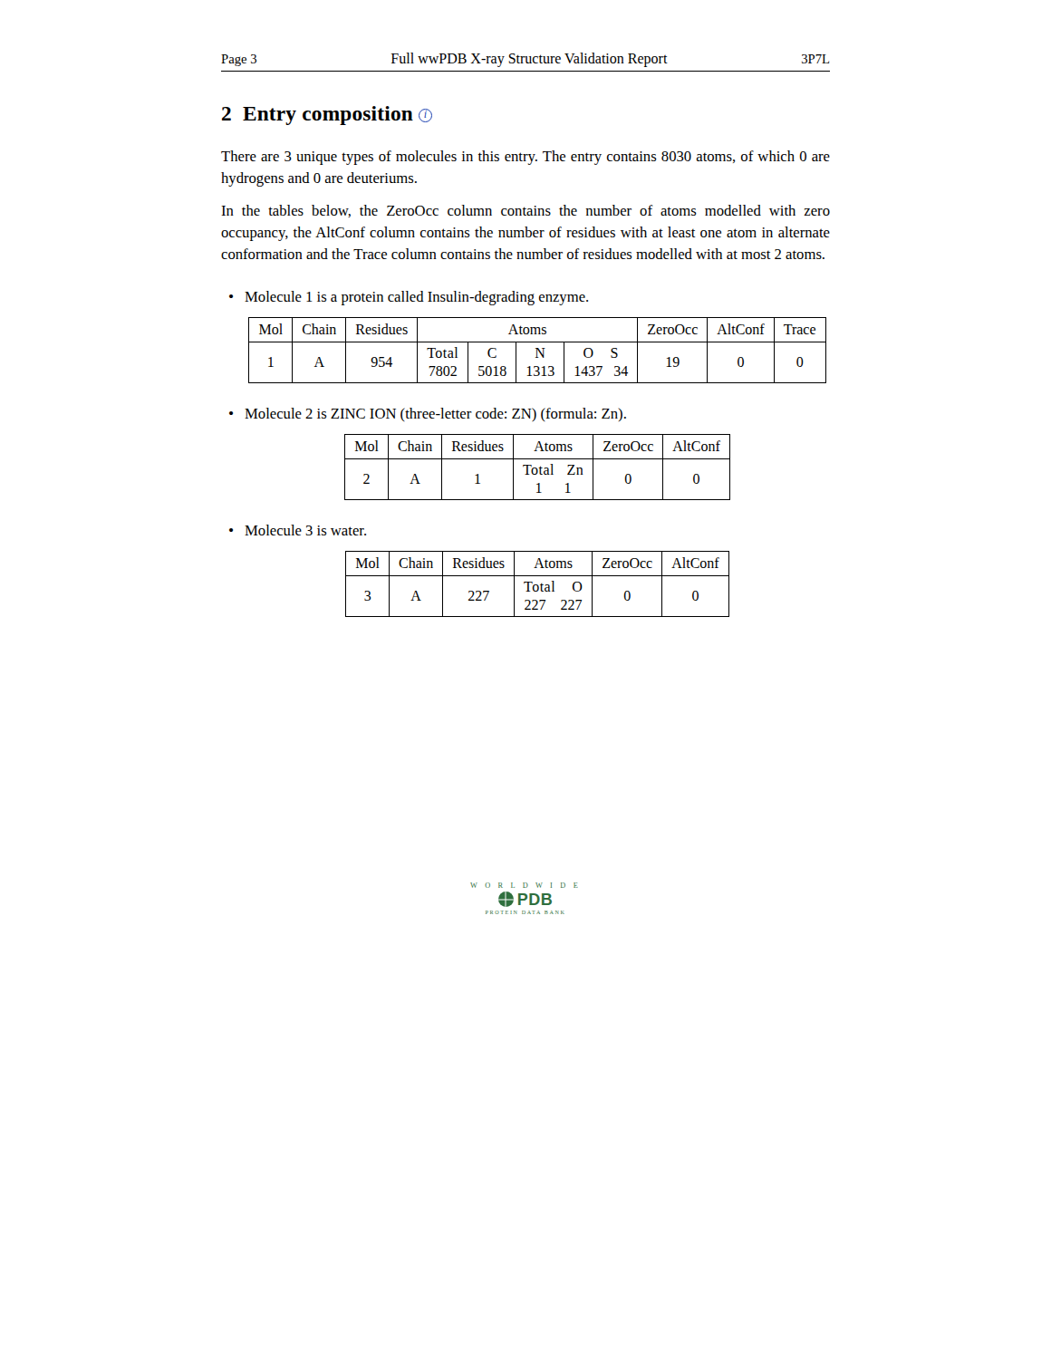Page 3
Full wwPDB X-ray Structure Validation Report
3P7L
2 Entry compositioni
There are 3 unique types of molecules in this entry. The entry contains 8030 atoms, of which 0 are hydrogens and 0 are deuteriums.
In the tables below, the ZeroOcc column contains the number of atoms modelled with zero occupancy, the AltConf column contains the number of residues with at least one atom in alternate conformation and the Trace column contains the number of residues modelled with at most 2 atoms.
Molecule 1 is a protein called Insulin-degrading enzyme.
| Mol | Chain | Residues | Atoms | ZeroOcc | AltConf | Trace |
| --- | --- | --- | --- | --- | --- | --- |
| 1 | A | 954 | Total 7802 | C 5018 | N 1313 | O S 1437 34 | 19 | 0 | 0 |
Molecule 2 is ZINC ION (three-letter code: ZN) (formula: Zn).
| Mol | Chain | Residues | Atoms | ZeroOcc | AltConf |
| --- | --- | --- | --- | --- | --- |
| 2 | A | 1 | Total Zn 1 1 | 0 | 0 |
Molecule 3 is water.
| Mol | Chain | Residues | Atoms | ZeroOcc | AltConf |
| --- | --- | --- | --- | --- | --- |
| 3 | A | 227 | Total O 227 227 | 0 | 0 |
W O R L D W I D E
PDB
PROTEIN DATA BANK